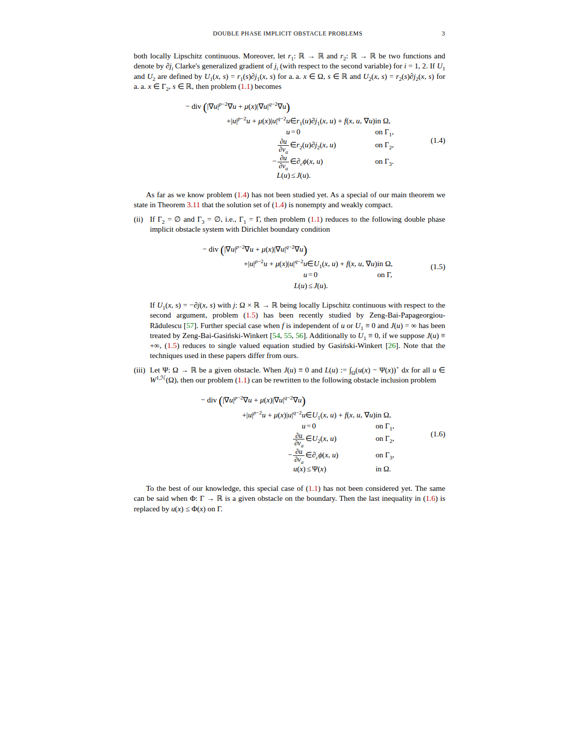DOUBLE PHASE IMPLICIT OBSTACLE PROBLEMS 3
both locally Lipschitz continuous. Moreover, let r1: ℝ → ℝ and r2: ℝ → ℝ be two functions and denote by ∂ji Clarke's generalized gradient of ji (with respect to the second variable) for i = 1, 2. If U1 and U2 are defined by U1(x, s) = r1(s)∂j1(x, s) for a. a. x ∈ Ω, s ∈ ℝ and U2(x, s) = r2(s)∂j2(x, s) for a. a. x ∈ Γ2, s ∈ ℝ, then problem (1.1) becomes
| − div ( /∇ u / p −2 ∇ u + μ ( x )/∇ u / q −2 ∇ u ) | | | |
| +/ u / p −2 u + μ ( x )/ u / q −2 u | ∈ | r 1 ( u )∂ j 1 ( x , u ) + f ( x , u , ∇ u ) | in Ω, |
| u | = | 0 | on Γ 1 , |
| ∂ u ∂ ν a | ∈ | r 2 ( u )∂ j 2 ( x , u ) | on Γ 2 , |
| − ∂ u ∂ ν a | ∈ | ∂ c ϕ ( x , u ) | on Γ 3 . |
| L ( u ) | ≤ | J ( u ). | |
(1.4)
As far as we know problem (1.4) has not been studied yet. As a special of our main theorem we state in Theorem 3.11 that the solution set of (1.4) is nonempty and weakly compact.
(ii) If Γ2 = ∅ and Γ3 = ∅, i.e., Γ1 = Γ, then problem (1.1) reduces to the following double phase implicit obstacle system with Dirichlet boundary condition
| − div ( /∇ u / p −2 ∇ u + μ ( x )/∇ u / q −2 ∇ u ) | | | |
| +/ u / p −2 u + μ ( x )/ u / q −2 u | ∈ | U 1 ( x , u ) + f ( x , u , ∇ u ) | in Ω, |
| u | = | 0 | on Γ, |
| L ( u ) | ≤ | J ( u ). | |
(1.5)
If U1(x, s) = −∂j(x, s) with j: Ω × ℝ → ℝ being locally Lipschitz continuous with respect to the second argument, problem (1.5) has been recently studied by Zeng-Bai-Papageorgiou-Rădulescu [57]. Further special case when f is independent of u or U1 ≡ 0 and J(u) = ∞ has been treated by Zeng-Bai-Gasiński-Winkert [54, 55, 56]. Additionally to U1 ≡ 0, if we suppose J(u) ≡ +∞, (1.5) reduces to single valued equation studied by Gasiński-Winkert [26]. Note that the techniques used in these papers differ from ours.
(iii) Let Ψ: Ω → ℝ be a given obstacle. When J(u) ≡ 0 and L(u) := ∫Ω(u(x) − Ψ(x))+ dx for all u ∈ W1,ℋ(Ω), then our problem (1.1) can be rewritten to the following obstacle inclusion problem
| − div ( /∇ u / p −2 ∇ u + μ ( x )/∇ u / q −2 ∇ u ) | | | |
| +/ u / p −2 u + μ ( x )/ u / q −2 u | ∈ | U 1 ( x , u ) + f ( x , u , ∇ u ) | in Ω, |
| u | = | 0 | on Γ 1 , |
| ∂ u ∂ ν a | ∈ | U 2 ( x , u ) | on Γ 2 , |
| − ∂ u ∂ ν a | ∈ | ∂ c ϕ ( x , u ) | on Γ 3 , |
| u ( x ) | ≤ | Ψ( x ) | in Ω. |
(1.6)
To the best of our knowledge, this special case of (1.1) has not been considered yet. The same can be said when Φ: Γ → ℝ is a given obstacle on the boundary. Then the last inequality in (1.6) is replaced by u(x) ≤ Φ(x) on Γ.